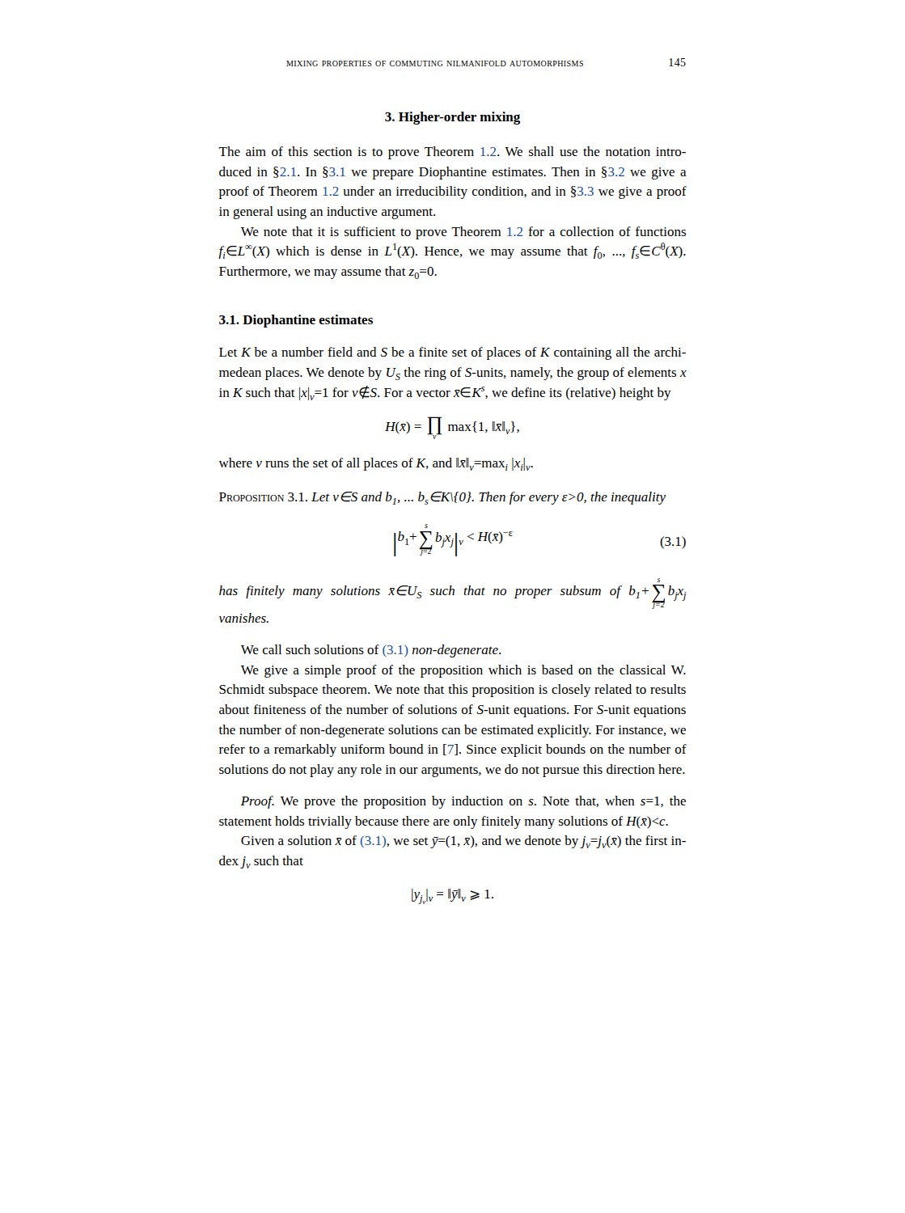mixing properties of commuting nilmanifold automorphisms 145
3. Higher-order mixing
The aim of this section is to prove Theorem 1.2. We shall use the notation introduced in §2.1. In §3.1 we prepare Diophantine estimates. Then in §3.2 we give a proof of Theorem 1.2 under an irreducibility condition, and in §3.3 we give a proof in general using an inductive argument.
We note that it is sufficient to prove Theorem 1.2 for a collection of functions fi∈L∞(X) which is dense in L1(X). Hence, we may assume that f0, ..., fs∈Cθ(X). Furthermore, we may assume that z0=0.
3.1. Diophantine estimates
Let K be a number field and S be a finite set of places of K containing all the archimedean places. We denote by US the ring of S-units, namely, the group of elements x in K such that |x|v=1 for v∉S. For a vector x̄∈Ks, we define its (relative) height by
H(x̄) = ∏v max{1, ‖x̄‖v},
where v runs the set of all places of K, and ‖x̄‖v=maxi |xi|v.
Proposition 3.1. Let v∈S and b1, ... bs∈K\{0}. Then for every ε>0, the inequality
|b1+s∑j=2 bjxj|v < H(x̄)−ε (3.1)
has finitely many solutions x̄∈US such that no proper subsum of b1+s∑j=2 bjxj vanishes.
We call such solutions of (3.1) non-degenerate.
We give a simple proof of the proposition which is based on the classical W. Schmidt subspace theorem. We note that this proposition is closely related to results about finiteness of the number of solutions of S-unit equations. For S-unit equations the number of non-degenerate solutions can be estimated explicitly. For instance, we refer to a remarkably uniform bound in [7]. Since explicit bounds on the number of solutions do not play any role in our arguments, we do not pursue this direction here.
Proof. We prove the proposition by induction on s. Note that, when s=1, the statement holds trivially because there are only finitely many solutions of H(x̄)<c.
Given a solution x̄ of (3.1), we set ȳ=(1, x̄), and we denote by jv=jv(x̄) the first index jv such that
|yjv|v = ‖ȳ‖v ⩾ 1.